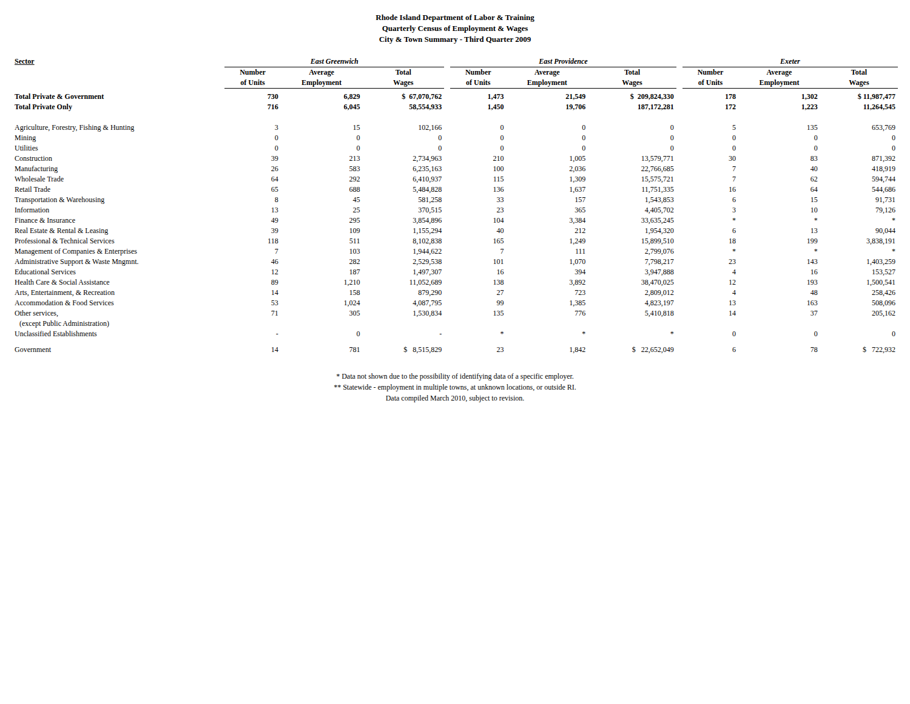Rhode Island Department of Labor & Training
Quarterly Census of Employment & Wages
City & Town Summary - Third Quarter 2009
| Sector | East Greenwich | | East Providence | | Exeter |
| --- | --- | --- | --- | --- | --- |
| | Number | Average | Total | | Number | Average | Total | | Number | Average | Total |
| | of Units | Employment | Wages | | of Units | Employment | Wages | | of Units | Employment | Wages |
| Total Private & Government | 730 | 6,829 | $ 67,070,762 | | 1,473 | 21,549 | $ 209,824,330 | | 178 | 1,302 | $ 11,987,477 |
| Total Private Only | 716 | 6,045 | 58,554,933 | | 1,450 | 19,706 | 187,172,281 | | 172 | 1,223 | 11,264,545 |
| Agriculture, Forestry, Fishing & Hunting | 3 | 15 | 102,166 | | 0 | 0 | 0 | | 5 | 135 | 653,769 |
| Mining | 0 | 0 | 0 | | 0 | 0 | 0 | | 0 | 0 | 0 |
| Utilities | 0 | 0 | 0 | | 0 | 0 | 0 | | 0 | 0 | 0 |
| Construction | 39 | 213 | 2,734,963 | | 210 | 1,005 | 13,579,771 | | 30 | 83 | 871,392 |
| Manufacturing | 26 | 583 | 6,235,163 | | 100 | 2,036 | 22,766,685 | | 7 | 40 | 418,919 |
| Wholesale Trade | 64 | 292 | 6,410,937 | | 115 | 1,309 | 15,575,721 | | 7 | 62 | 594,744 |
| Retail Trade | 65 | 688 | 5,484,828 | | 136 | 1,637 | 11,751,335 | | 16 | 64 | 544,686 |
| Transportation & Warehousing | 8 | 45 | 581,258 | | 33 | 157 | 1,543,853 | | 6 | 15 | 91,731 |
| Information | 13 | 25 | 370,515 | | 23 | 365 | 4,405,702 | | 3 | 10 | 79,126 |
| Finance & Insurance | 49 | 295 | 3,854,896 | | 104 | 3,384 | 33,635,245 | | * | * | * |
| Real Estate & Rental & Leasing | 39 | 109 | 1,155,294 | | 40 | 212 | 1,954,320 | | 6 | 13 | 90,044 |
| Professional & Technical Services | 118 | 511 | 8,102,838 | | 165 | 1,249 | 15,899,510 | | 18 | 199 | 3,838,191 |
| Management of Companies & Enterprises | 7 | 103 | 1,944,622 | | 7 | 111 | 2,799,076 | | * | * | * |
| Administrative Support & Waste Mngmnt. | 46 | 282 | 2,529,538 | | 101 | 1,070 | 7,798,217 | | 23 | 143 | 1,403,259 |
| Educational Services | 12 | 187 | 1,497,307 | | 16 | 394 | 3,947,888 | | 4 | 16 | 153,527 |
| Health Care & Social Assistance | 89 | 1,210 | 11,052,689 | | 138 | 3,892 | 38,470,025 | | 12 | 193 | 1,500,541 |
| Arts, Entertainment, & Recreation | 14 | 158 | 879,290 | | 27 | 723 | 2,809,012 | | 4 | 48 | 258,426 |
| Accommodation & Food Services | 53 | 1,024 | 4,087,795 | | 99 | 1,385 | 4,823,197 | | 13 | 163 | 508,096 |
| Other services, | 71 | 305 | 1,530,834 | | 135 | 776 | 5,410,818 | | 14 | 37 | 205,162 |
| (except Public Administration) | |
| Unclassified Establishments | - | 0 | - | | * | * | * | | 0 | 0 | 0 |
| Government | 14 | 781 | $ 8,515,829 | | 23 | 1,842 | $ 22,652,049 | | 6 | 78 | $ 722,932 |
* Data not shown due to the possibility of identifying data of a specific employer.
** Statewide - employment in multiple towns, at unknown locations, or outside RI.
Data compiled March 2010, subject to revision.